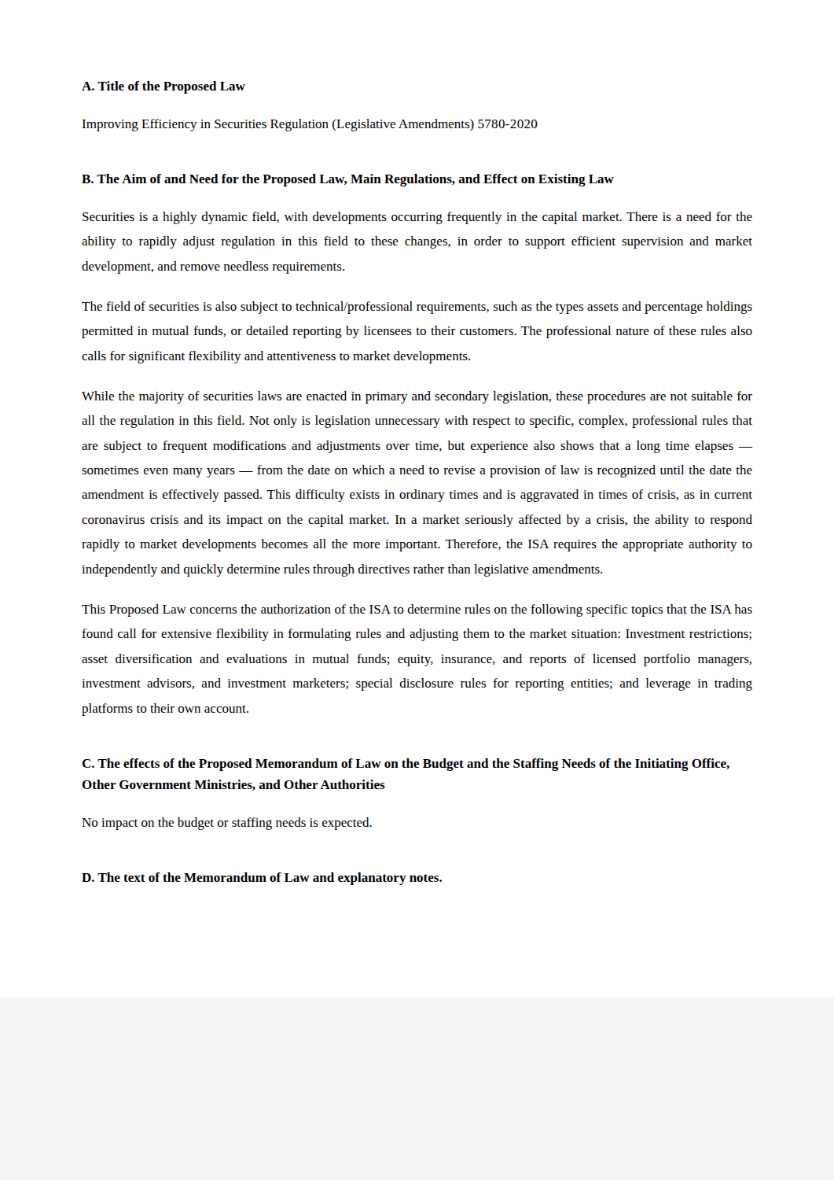A. Title of the Proposed Law
Improving Efficiency in Securities Regulation (Legislative Amendments) 5780-2020
B. The Aim of and Need for the Proposed Law, Main Regulations, and Effect on Existing Law
Securities is a highly dynamic field, with developments occurring frequently in the capital market. There is a need for the ability to rapidly adjust regulation in this field to these changes, in order to support efficient supervision and market development, and remove needless requirements.
The field of securities is also subject to technical/professional requirements, such as the types assets and percentage holdings permitted in mutual funds, or detailed reporting by licensees to their customers. The professional nature of these rules also calls for significant flexibility and attentiveness to market developments.
While the majority of securities laws are enacted in primary and secondary legislation, these procedures are not suitable for all the regulation in this field. Not only is legislation unnecessary with respect to specific, complex, professional rules that are subject to frequent modifications and adjustments over time, but experience also shows that a long time elapses — sometimes even many years — from the date on which a need to revise a provision of law is recognized until the date the amendment is effectively passed. This difficulty exists in ordinary times and is aggravated in times of crisis, as in current coronavirus crisis and its impact on the capital market. In a market seriously affected by a crisis, the ability to respond rapidly to market developments becomes all the more important. Therefore, the ISA requires the appropriate authority to independently and quickly determine rules through directives rather than legislative amendments.
This Proposed Law concerns the authorization of the ISA to determine rules on the following specific topics that the ISA has found call for extensive flexibility in formulating rules and adjusting them to the market situation: Investment restrictions; asset diversification and evaluations in mutual funds; equity, insurance, and reports of licensed portfolio managers, investment advisors, and investment marketers; special disclosure rules for reporting entities; and leverage in trading platforms to their own account.
C. The effects of the Proposed Memorandum of Law on the Budget and the Staffing Needs of the Initiating Office, Other Government Ministries, and Other Authorities
No impact on the budget or staffing needs is expected.
D. The text of the Memorandum of Law and explanatory notes.